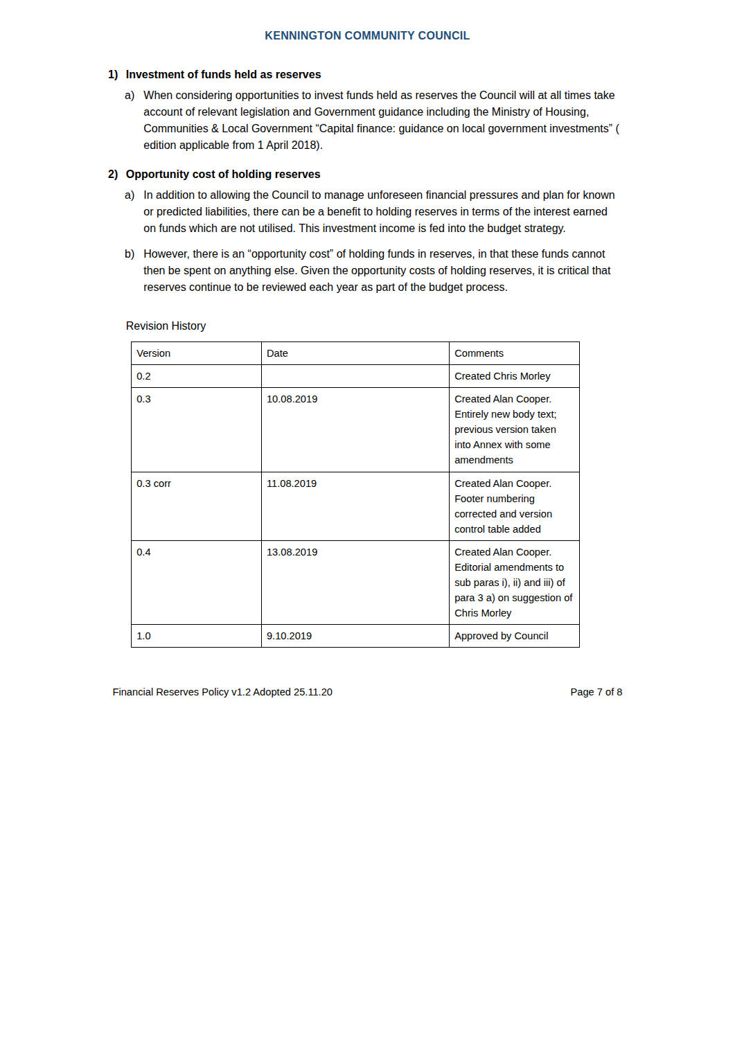KENNINGTON COMMUNITY COUNCIL
Investment of funds held as reserves
When considering opportunities to invest funds held as reserves the Council will at all times take account of relevant legislation and Government guidance including the Ministry of Housing, Communities & Local Government “Capital finance: guidance on local government investments” ( edition applicable from 1 April 2018).
Opportunity cost of holding reserves
In addition to allowing the Council to manage unforeseen financial pressures and plan for known or predicted liabilities, there can be a benefit to holding reserves in terms of the interest earned on funds which are not utilised. This investment income is fed into the budget strategy.
However, there is an “opportunity cost” of holding funds in reserves, in that these funds cannot then be spent on anything else. Given the opportunity costs of holding reserves, it is critical that reserves continue to be reviewed each year as part of the budget process.
Revision History
| Version | Date | Comments |
| --- | --- | --- |
| 0.2 | | Created Chris Morley |
| 0.3 | 10.08.2019 | Created Alan Cooper. Entirely new body text; previous version taken into Annex with some amendments |
| 0.3 corr | 11.08.2019 | Created Alan Cooper. Footer numbering corrected and version control table added |
| 0.4 | 13.08.2019 | Created Alan Cooper. Editorial amendments to sub paras i), ii) and iii) of para 3 a) on suggestion of Chris Morley |
| 1.0 | 9.10.2019 | Approved by Council |
Financial Reserves Policy v1.2 Adopted 25.11.20 Page 7 of 8